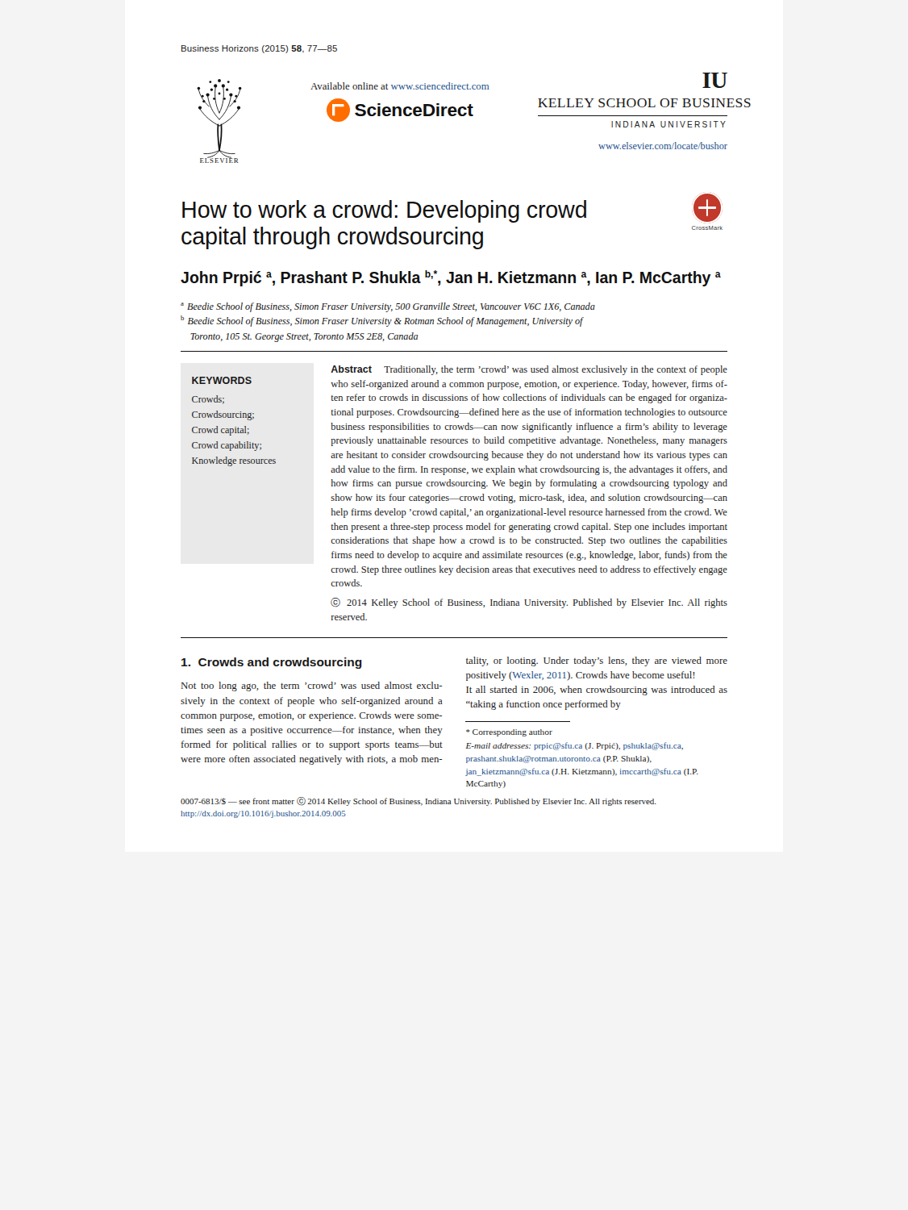Business Horizons (2015) 58, 77—85
ELSEVIER
Available online at www.sciencedirect.com
ScienceDirect
IU
KELLEY SCHOOL OF BUSINESS
INDIANA UNIVERSITY
www.elsevier.com/locate/bushor
CrossMark
How to work a crowd: Developing crowd
capital through crowdsourcing
John Prpić a, Prashant P. Shukla b,*, Jan H. Kietzmann a, Ian P. McCarthy a
a Beedie School of Business, Simon Fraser University, 500 Granville Street, Vancouver V6C 1X6, Canada
b Beedie School of Business, Simon Fraser University & Rotman School of Management, University of
Toronto, 105 St. George Street, Toronto M5S 2E8, Canada
KEYWORDS
Crowds;
Crowdsourcing;
Crowd capital;
Crowd capability;
Knowledge resources
Abstract Traditionally, the term ’crowd’ was used almost exclusively in the context of people who self-organized around a common purpose, emotion, or experience. Today, however, firms often refer to crowds in discussions of how collections of individuals can be engaged for organizational purposes. Crowdsourcing—defined here as the use of information technologies to outsource business responsibilities to crowds—can now significantly influence a firm’s ability to leverage previously unattainable resources to build competitive advantage. Nonetheless, many managers are hesitant to consider crowdsourcing because they do not understand how its various types can add value to the firm. In response, we explain what crowdsourcing is, the advantages it offers, and how firms can pursue crowdsourcing. We begin by formulating a crowdsourcing typology and show how its four categories—crowd voting, micro-task, idea, and solution crowdsourcing—can help firms develop ’crowd capital,’ an organizational-level resource harnessed from the crowd. We then present a three-step process model for generating crowd capital. Step one includes important considerations that shape how a crowd is to be constructed. Step two outlines the capabilities firms need to develop to acquire and assimilate resources (e.g., knowledge, labor, funds) from the crowd. Step three outlines key decision areas that executives need to address to effectively engage crowds.
ⓒ 2014 Kelley School of Business, Indiana University. Published by Elsevier Inc. All rights reserved.
1. Crowds and crowdsourcing
Not too long ago, the term ’crowd’ was used almost exclusively in the context of people who self-organized around a common purpose, emotion, or experience. Crowds were sometimes seen as a positive occurrence—for instance, when they formed for political rallies or to support sports teams—but were more often associated negatively with riots, a mob mentality, or looting. Under today’s lens, they are viewed more positively (Wexler, 2011). Crowds have become useful!
It all started in 2006, when crowdsourcing was introduced as “taking a function once performed by
* Corresponding author
E-mail addresses: prpic@sfu.ca (J. Prpić), pshukla@sfu.ca, prashant.shukla@rotman.utoronto.ca (P.P. Shukla), jan_kietzmann@sfu.ca (J.H. Kietzmann), imccarth@sfu.ca (I.P. McCarthy)
0007-6813/$ — see front matter ⓒ 2014 Kelley School of Business, Indiana University. Published by Elsevier Inc. All rights reserved. http://dx.doi.org/10.1016/j.bushor.2014.09.005